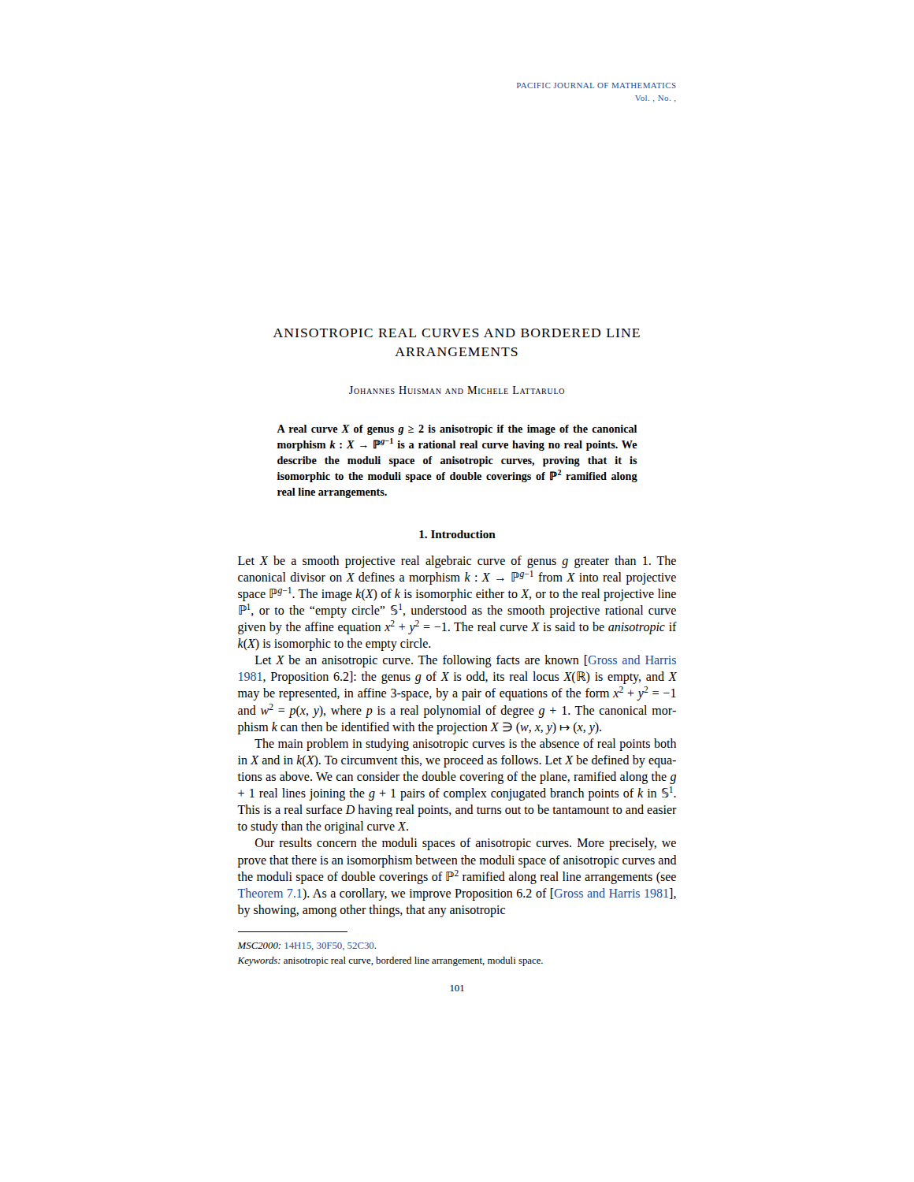Pacific Journal of Mathematics
Vol. , No. ,
Anisotropic real curves and bordered line
arrangements
Johannes Huisman and Michele Lattarulo
A real curve X of genus g ≥ 2 is anisotropic if the image of the canonical morphism k : X → ℙg−1 is a rational real curve having no real points. We describe the moduli space of anisotropic curves, proving that it is isomorphic to the moduli space of double coverings of ℙ2 ramified along real line arrangements.
1. Introduction
Let X be a smooth projective real algebraic curve of genus g greater than 1. The canonical divisor on X defines a morphism k : X → ℙg−1 from X into real projective space ℙg−1. The image k(X) of k is isomorphic either to X, or to the real projective line ℙ1, or to the “empty circle” 𝕊1, understood as the smooth projective rational curve given by the affine equation x2 + y2 = −1. The real curve X is said to be anisotropic if k(X) is isomorphic to the empty circle.
Let X be an anisotropic curve. The following facts are known [Gross and Harris 1981, Proposition 6.2]: the genus g of X is odd, its real locus X(ℝ) is empty, and X may be represented, in affine 3-space, by a pair of equations of the form x2 + y2 = −1 and w2 = p(x, y), where p is a real polynomial of degree g + 1. The canonical morphism k can then be identified with the projection X ∋ (w, x, y) ↦ (x, y).
The main problem in studying anisotropic curves is the absence of real points both in X and in k(X). To circumvent this, we proceed as follows. Let X be defined by equations as above. We can consider the double covering of the plane, ramified along the g + 1 real lines joining the g + 1 pairs of complex conjugated branch points of k in 𝕊1. This is a real surface D having real points, and turns out to be tantamount to and easier to study than the original curve X.
Our results concern the moduli spaces of anisotropic curves. More precisely, we prove that there is an isomorphism between the moduli space of anisotropic curves and the moduli space of double coverings of ℙ2 ramified along real line arrangements (see Theorem 7.1). As a corollary, we improve Proposition 6.2 of [Gross and Harris 1981], by showing, among other things, that any anisotropic
MSC2000: 14H15, 30F50, 52C30.
Keywords: anisotropic real curve, bordered line arrangement, moduli space.
101